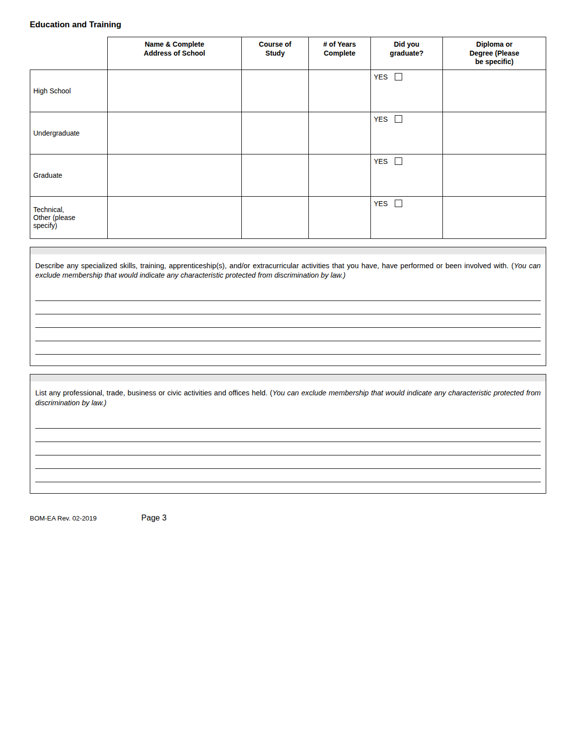Education and Training
| | Name & Complete Address of School | Course of Study | # of Years Complete | Did you graduate? | Diploma or Degree (Please be specific) |
| --- | --- | --- | --- | --- | --- |
| High School | | | | YES | |
| Undergraduate | | | | YES | |
| Graduate | | | | YES | |
| Technical, Other (please specify) | | | | YES | |
Describe any specialized skills, training, apprenticeship(s), and/or extracurricular activities that you have, have performed or been involved with. (You can exclude membership that would indicate any characteristic protected from discrimination by law.)
List any professional, trade, business or civic activities and offices held. (You can exclude membership that would indicate any characteristic protected from discrimination by law.)
BOM-EA Rev. 02-2019 Page 3